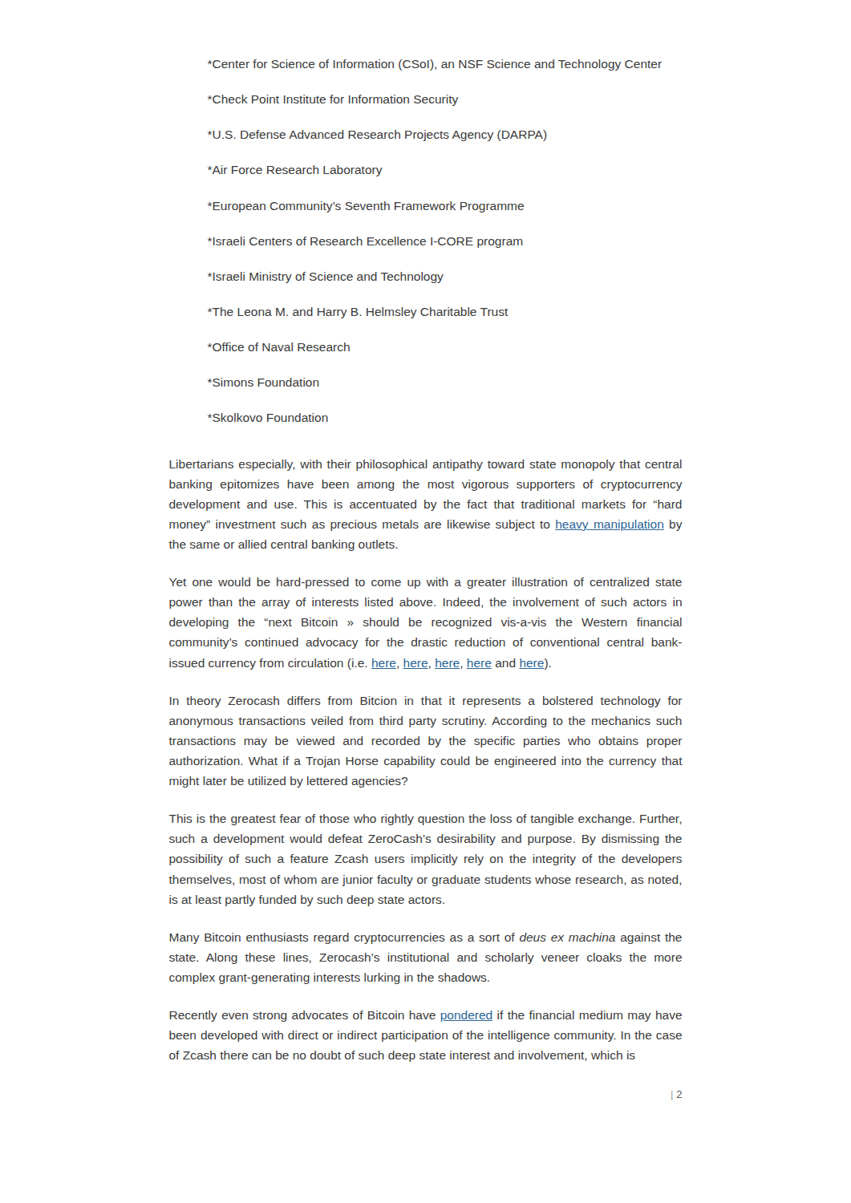*Center for Science of Information (CSoI), an NSF Science and Technology Center
*Check Point Institute for Information Security
*U.S. Defense Advanced Research Projects Agency (DARPA)
*Air Force Research Laboratory
*European Community’s Seventh Framework Programme
*Israeli Centers of Research Excellence I-CORE program
*Israeli Ministry of Science and Technology
*The Leona M. and Harry B. Helmsley Charitable Trust
*Office of Naval Research
*Simons Foundation
*Skolkovo Foundation
Libertarians especially, with their philosophical antipathy toward state monopoly that central banking epitomizes have been among the most vigorous supporters of cryptocurrency development and use. This is accentuated by the fact that traditional markets for “hard money” investment such as precious metals are likewise subject to heavy manipulation by the same or allied central banking outlets.
Yet one would be hard-pressed to come up with a greater illustration of centralized state power than the array of interests listed above. Indeed, the involvement of such actors in developing the “next Bitcoin » should be recognized vis-a-vis the Western financial community’s continued advocacy for the drastic reduction of conventional central bank-issued currency from circulation (i.e. here, here, here, here and here).
In theory Zerocash differs from Bitcion in that it represents a bolstered technology for anonymous transactions veiled from third party scrutiny. According to the mechanics such transactions may be viewed and recorded by the specific parties who obtains proper authorization. What if a Trojan Horse capability could be engineered into the currency that might later be utilized by lettered agencies?
This is the greatest fear of those who rightly question the loss of tangible exchange. Further, such a development would defeat ZeroCash’s desirability and purpose. By dismissing the possibility of such a feature Zcash users implicitly rely on the integrity of the developers themselves, most of whom are junior faculty or graduate students whose research, as noted, is at least partly funded by such deep state actors.
Many Bitcoin enthusiasts regard cryptocurrencies as a sort of deus ex machina against the state. Along these lines, Zerocash’s institutional and scholarly veneer cloaks the more complex grant-generating interests lurking in the shadows.
Recently even strong advocates of Bitcoin have pondered if the financial medium may have been developed with direct or indirect participation of the intelligence community. In the case of Zcash there can be no doubt of such deep state interest and involvement, which is
|2